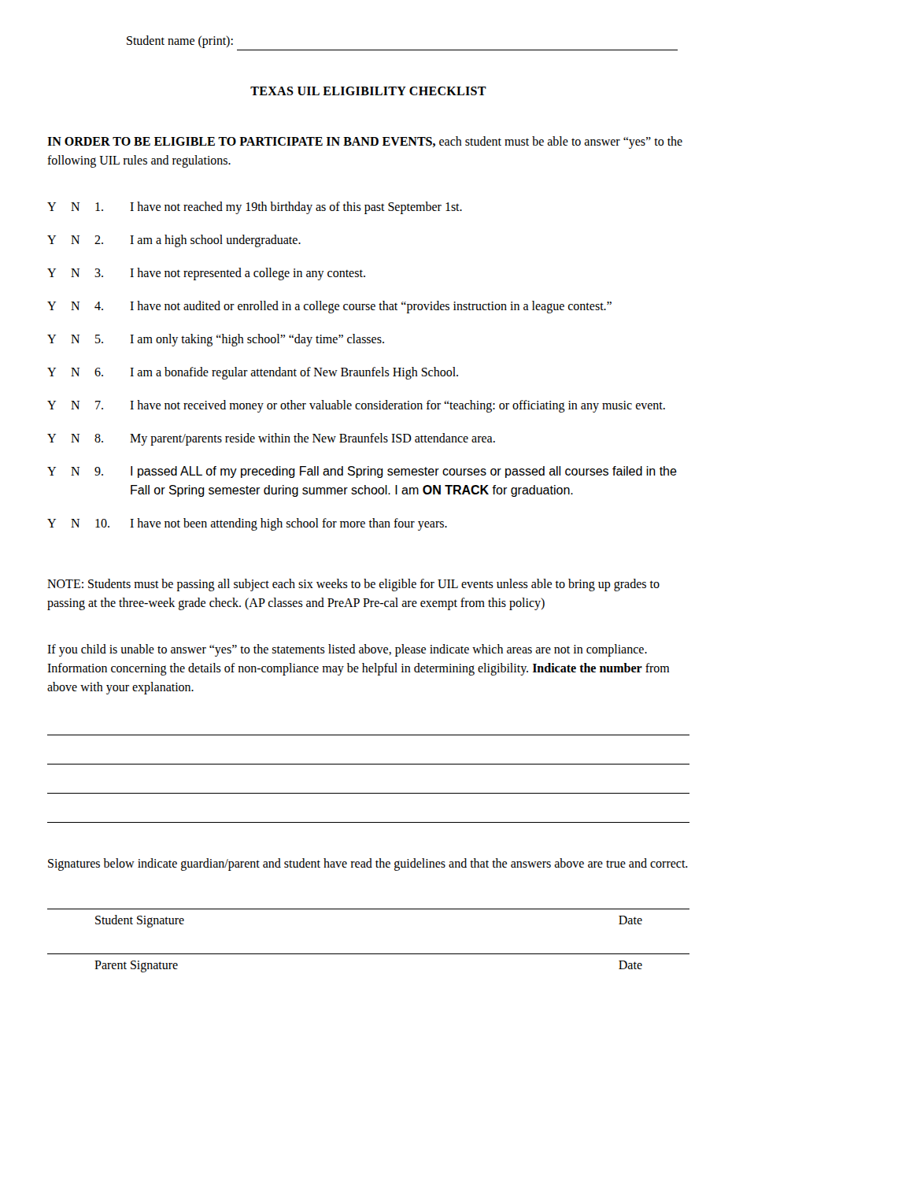Student name (print):
TEXAS UIL ELIGIBILITY CHECKLIST
IN ORDER TO BE ELIGIBLE TO PARTICIPATE IN BAND EVENTS, each student must be able to answer “yes” to the following UIL rules and regulations.
| Y | N | 1. | I have not reached my 19th birthday as of this past September 1st. |
| Y | N | 2. | I am a high school undergraduate. |
| Y | N | 3. | I have not represented a college in any contest. |
| Y | N | 4. | I have not audited or enrolled in a college course that “provides instruction in a league contest.” |
| Y | N | 5. | I am only taking “high school” “day time” classes. |
| Y | N | 6. | I am a bonafide regular attendant of New Braunfels High School. |
| Y | N | 7. | I have not received money or other valuable consideration for “teaching: or officiating in any music event. |
| Y | N | 8. | My parent/parents reside within the New Braunfels ISD attendance area. |
| Y | N | 9. | I passed ALL of my preceding Fall and Spring semester courses or passed all courses failed in the Fall or Spring semester during summer school. I am ON TRACK for graduation. |
| Y | N | 10. | I have not been attending high school for more than four years. |
NOTE: Students must be passing all subject each six weeks to be eligible for UIL events unless able to bring up grades to passing at the three-week grade check. (AP classes and PreAP Pre-cal are exempt from this policy)
If you child is unable to answer “yes” to the statements listed above, please indicate which areas are not in compliance. Information concerning the details of non-compliance may be helpful in determining eligibility. Indicate the number from above with your explanation.
Signatures below indicate guardian/parent and student have read the guidelines and that the answers above are true and correct.
Student Signature Date
Parent Signature Date